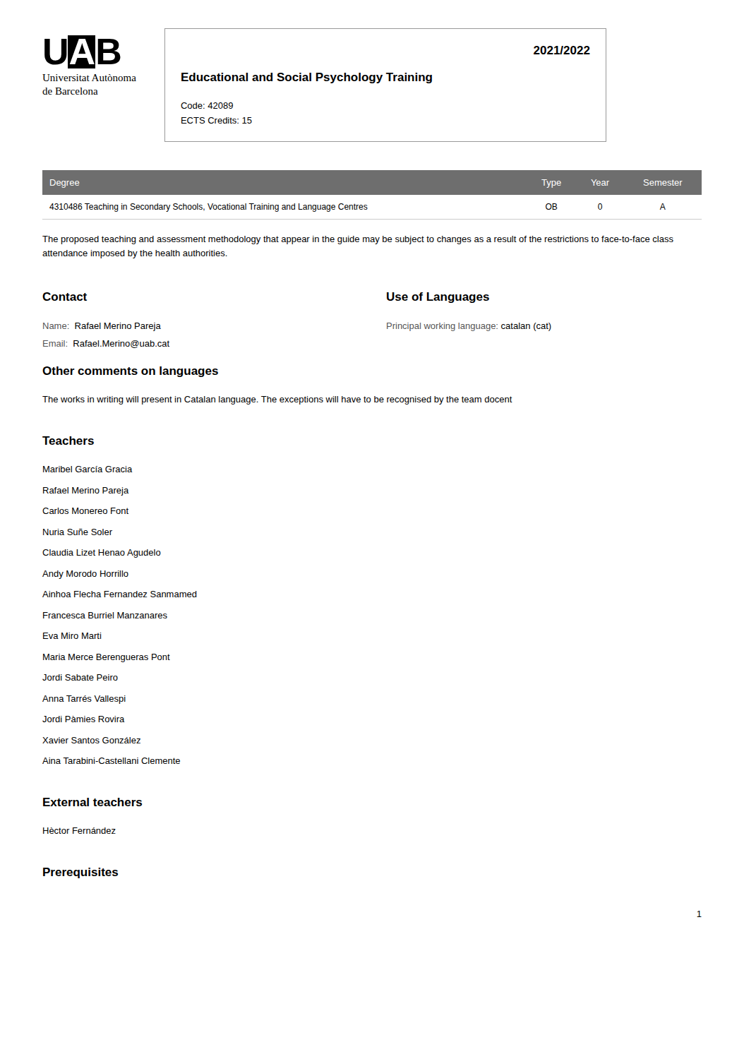UAB
Universitat Autònoma
de Barcelona
2021/2022
Educational and Social Psychology Training
Code: 42089
ECTS Credits: 15
| Degree | Type | Year | Semester |
| --- | --- | --- | --- |
| 4310486 Teaching in Secondary Schools, Vocational Training and Language Centres | OB | 0 | A |
The proposed teaching and assessment methodology that appear in the guide may be subject to changes as a result of the restrictions to face-to-face class attendance imposed by the health authorities.
Contact
Name: Rafael Merino Pareja
Email: Rafael.Merino@uab.cat
Use of Languages
Principal working language: catalan (cat)
Other comments on languages
The works in writing will present in Catalan language. The exceptions will have to be recognised by the team docent
Teachers
Maribel García Gracia
Rafael Merino Pareja
Carlos Monereo Font
Nuria Suñe Soler
Claudia Lizet Henao Agudelo
Andy Morodo Horrillo
Ainhoa Flecha Fernandez Sanmamed
Francesca Burriel Manzanares
Eva Miro Marti
Maria Merce Berengueras Pont
Jordi Sabate Peiro
Anna Tarrés Vallespi
Jordi Pàmies Rovira
Xavier Santos González
Aina Tarabini-Castellani Clemente
External teachers
Hèctor Fernández
Prerequisites
1